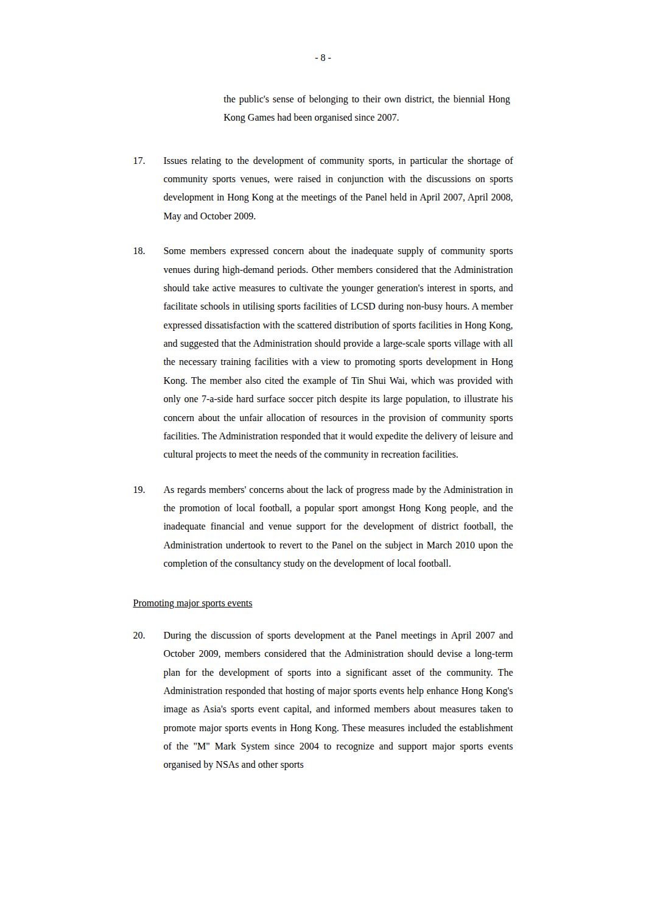- 8 -
the public's sense of belonging to their own district, the biennial Hong Kong Games had been organised since 2007.
17. Issues relating to the development of community sports, in particular the shortage of community sports venues, were raised in conjunction with the discussions on sports development in Hong Kong at the meetings of the Panel held in April 2007, April 2008, May and October 2009.
18. Some members expressed concern about the inadequate supply of community sports venues during high-demand periods. Other members considered that the Administration should take active measures to cultivate the younger generation's interest in sports, and facilitate schools in utilising sports facilities of LCSD during non-busy hours. A member expressed dissatisfaction with the scattered distribution of sports facilities in Hong Kong, and suggested that the Administration should provide a large-scale sports village with all the necessary training facilities with a view to promoting sports development in Hong Kong. The member also cited the example of Tin Shui Wai, which was provided with only one 7-a-side hard surface soccer pitch despite its large population, to illustrate his concern about the unfair allocation of resources in the provision of community sports facilities. The Administration responded that it would expedite the delivery of leisure and cultural projects to meet the needs of the community in recreation facilities.
19. As regards members' concerns about the lack of progress made by the Administration in the promotion of local football, a popular sport amongst Hong Kong people, and the inadequate financial and venue support for the development of district football, the Administration undertook to revert to the Panel on the subject in March 2010 upon the completion of the consultancy study on the development of local football.
Promoting major sports events
20. During the discussion of sports development at the Panel meetings in April 2007 and October 2009, members considered that the Administration should devise a long-term plan for the development of sports into a significant asset of the community. The Administration responded that hosting of major sports events help enhance Hong Kong's image as Asia's sports event capital, and informed members about measures taken to promote major sports events in Hong Kong. These measures included the establishment of the "M" Mark System since 2004 to recognize and support major sports events organised by NSAs and other sports